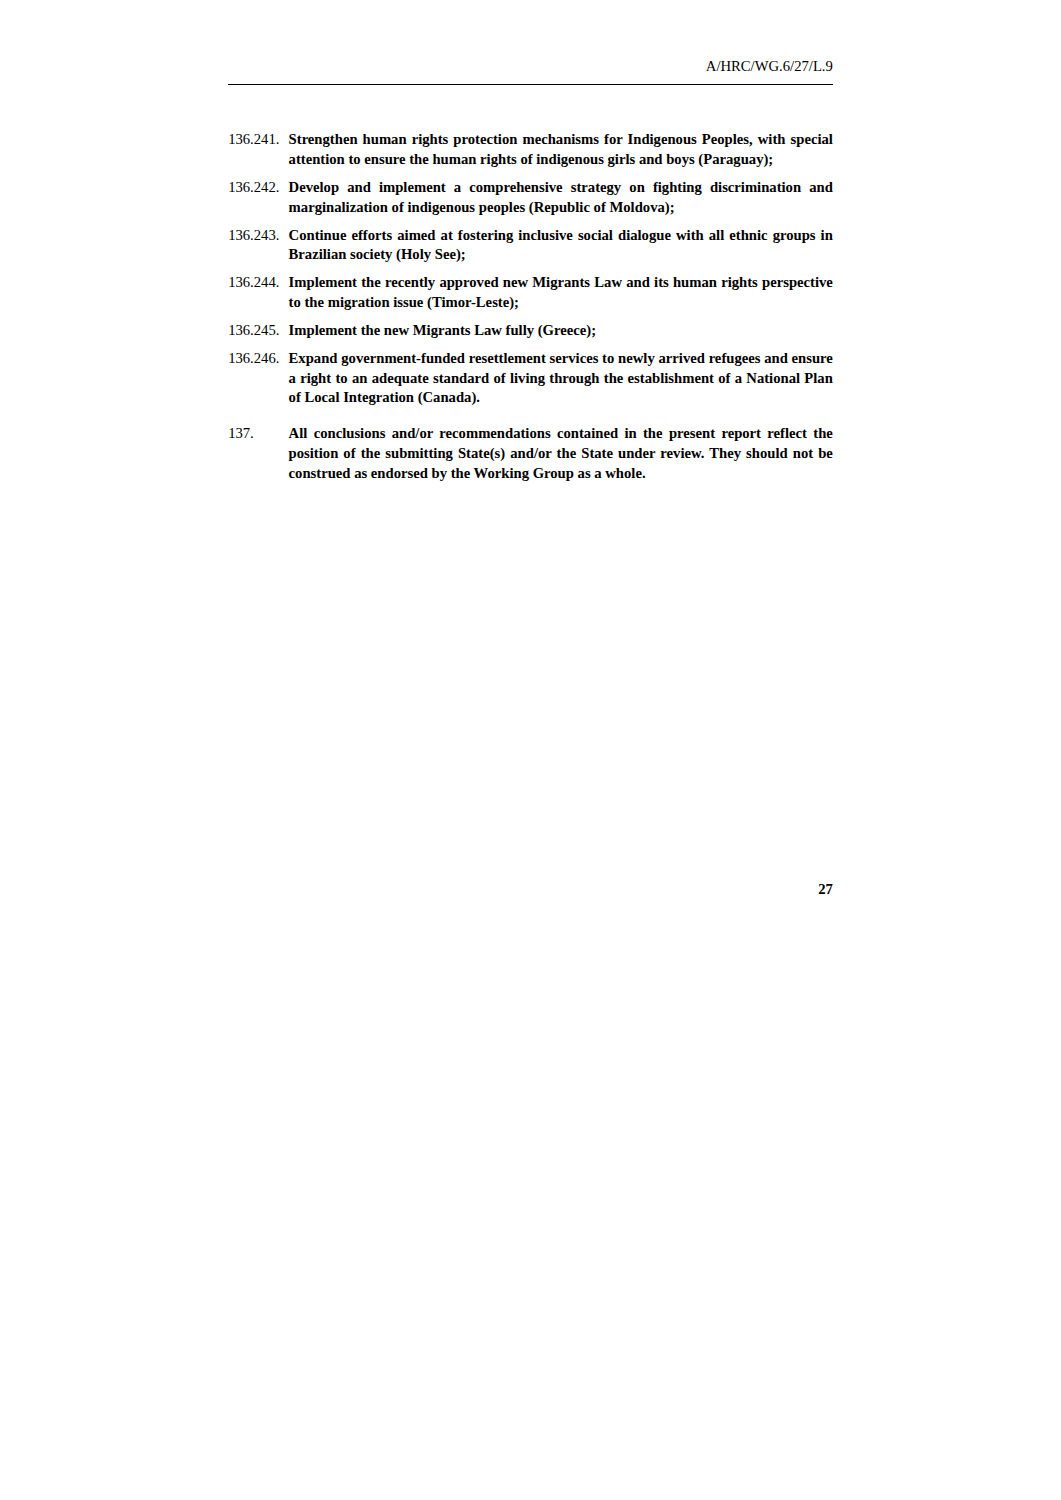A/HRC/WG.6/27/L.9
136.241. Strengthen human rights protection mechanisms for Indigenous Peoples, with special attention to ensure the human rights of indigenous girls and boys (Paraguay);
136.242. Develop and implement a comprehensive strategy on fighting discrimination and marginalization of indigenous peoples (Republic of Moldova);
136.243. Continue efforts aimed at fostering inclusive social dialogue with all ethnic groups in Brazilian society (Holy See);
136.244. Implement the recently approved new Migrants Law and its human rights perspective to the migration issue (Timor-Leste);
136.245. Implement the new Migrants Law fully (Greece);
136.246. Expand government-funded resettlement services to newly arrived refugees and ensure a right to an adequate standard of living through the establishment of a National Plan of Local Integration (Canada).
137. All conclusions and/or recommendations contained in the present report reflect the position of the submitting State(s) and/or the State under review. They should not be construed as endorsed by the Working Group as a whole.
27